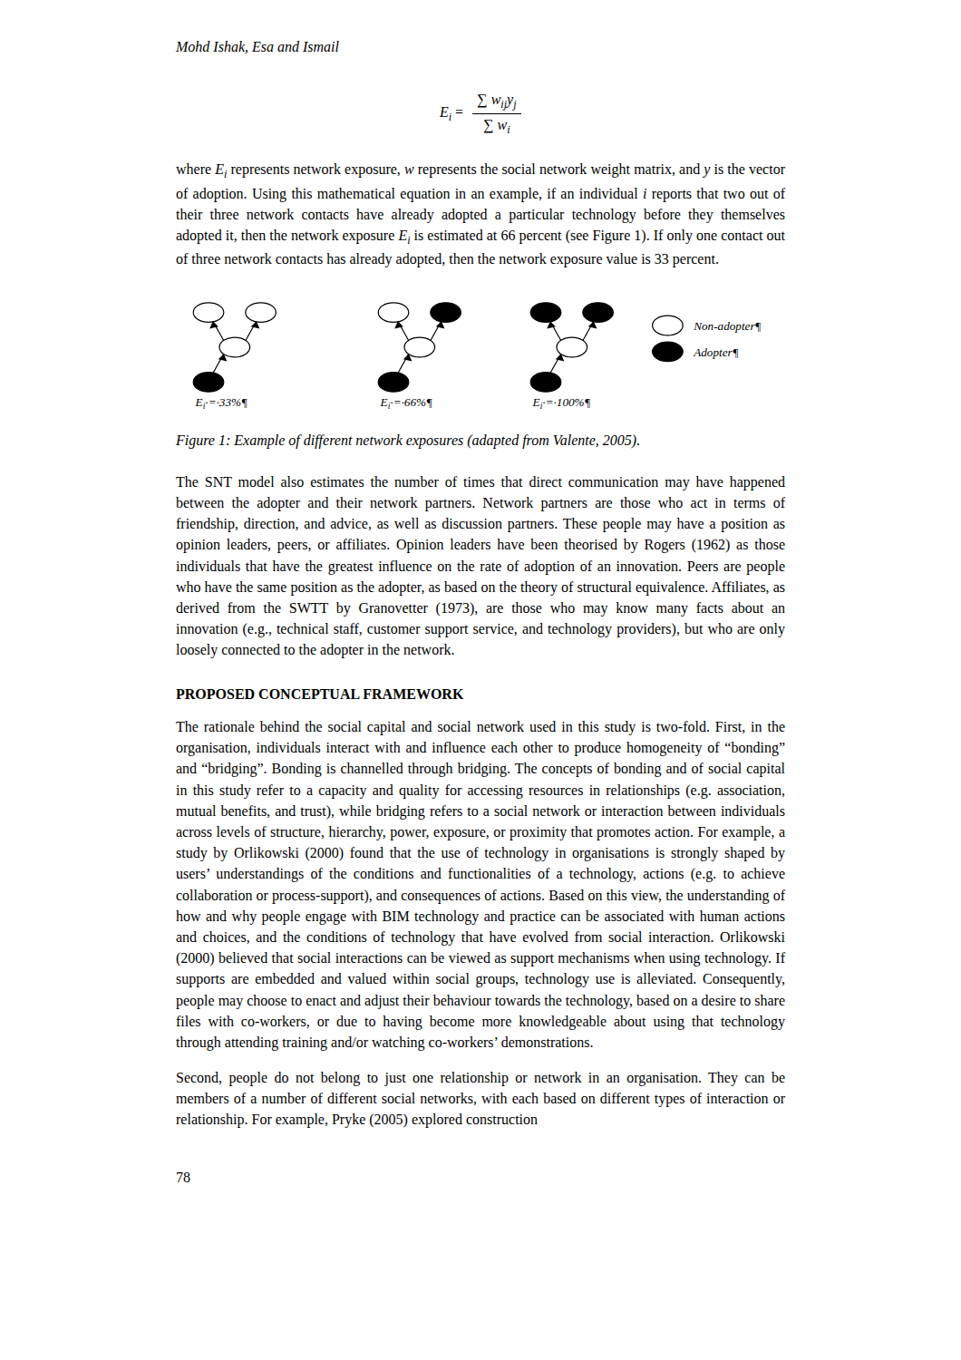Mohd Ishak, Esa and Ismail
Ei = ∑ wijyj ∑ wi
where Ei represents network exposure, w represents the social network weight matrix, and y is the vector of adoption. Using this mathematical equation in an example, if an individual i reports that two out of their three network contacts have already adopted a particular technology before they themselves adopted it, then the network exposure Ei is estimated at 66 percent (see Figure 1). If only one contact out of three network contacts has already adopted, then the network exposure value is 33 percent.
Ei·=·33%¶ Ei·=·66%¶ Ei·=·100%¶ Non-adopter¶ Adopter¶
Figure 1: Example of different network exposures (adapted from Valente, 2005).
The SNT model also estimates the number of times that direct communication may have happened between the adopter and their network partners. Network partners are those who act in terms of friendship, direction, and advice, as well as discussion partners. These people may have a position as opinion leaders, peers, or affiliates. Opinion leaders have been theorised by Rogers (1962) as those individuals that have the greatest influence on the rate of adoption of an innovation. Peers are people who have the same position as the adopter, as based on the theory of structural equivalence. Affiliates, as derived from the SWTT by Granovetter (1973), are those who may know many facts about an innovation (e.g., technical staff, customer support service, and technology providers), but who are only loosely connected to the adopter in the network.
Proposed Conceptual Framework
The rationale behind the social capital and social network used in this study is two-fold. First, in the organisation, individuals interact with and influence each other to produce homogeneity of “bonding” and “bridging”. Bonding is channelled through bridging. The concepts of bonding and of social capital in this study refer to a capacity and quality for accessing resources in relationships (e.g. association, mutual benefits, and trust), while bridging refers to a social network or interaction between individuals across levels of structure, hierarchy, power, exposure, or proximity that promotes action. For example, a study by Orlikowski (2000) found that the use of technology in organisations is strongly shaped by users’ understandings of the conditions and functionalities of a technology, actions (e.g. to achieve collaboration or process-support), and consequences of actions. Based on this view, the understanding of how and why people engage with BIM technology and practice can be associated with human actions and choices, and the conditions of technology that have evolved from social interaction. Orlikowski (2000) believed that social interactions can be viewed as support mechanisms when using technology. If supports are embedded and valued within social groups, technology use is alleviated. Consequently, people may choose to enact and adjust their behaviour towards the technology, based on a desire to share files with co-workers, or due to having become more knowledgeable about using that technology through attending training and/or watching co-workers’ demonstrations.
Second, people do not belong to just one relationship or network in an organisation. They can be members of a number of different social networks, with each based on different types of interaction or relationship. For example, Pryke (2005) explored construction
78